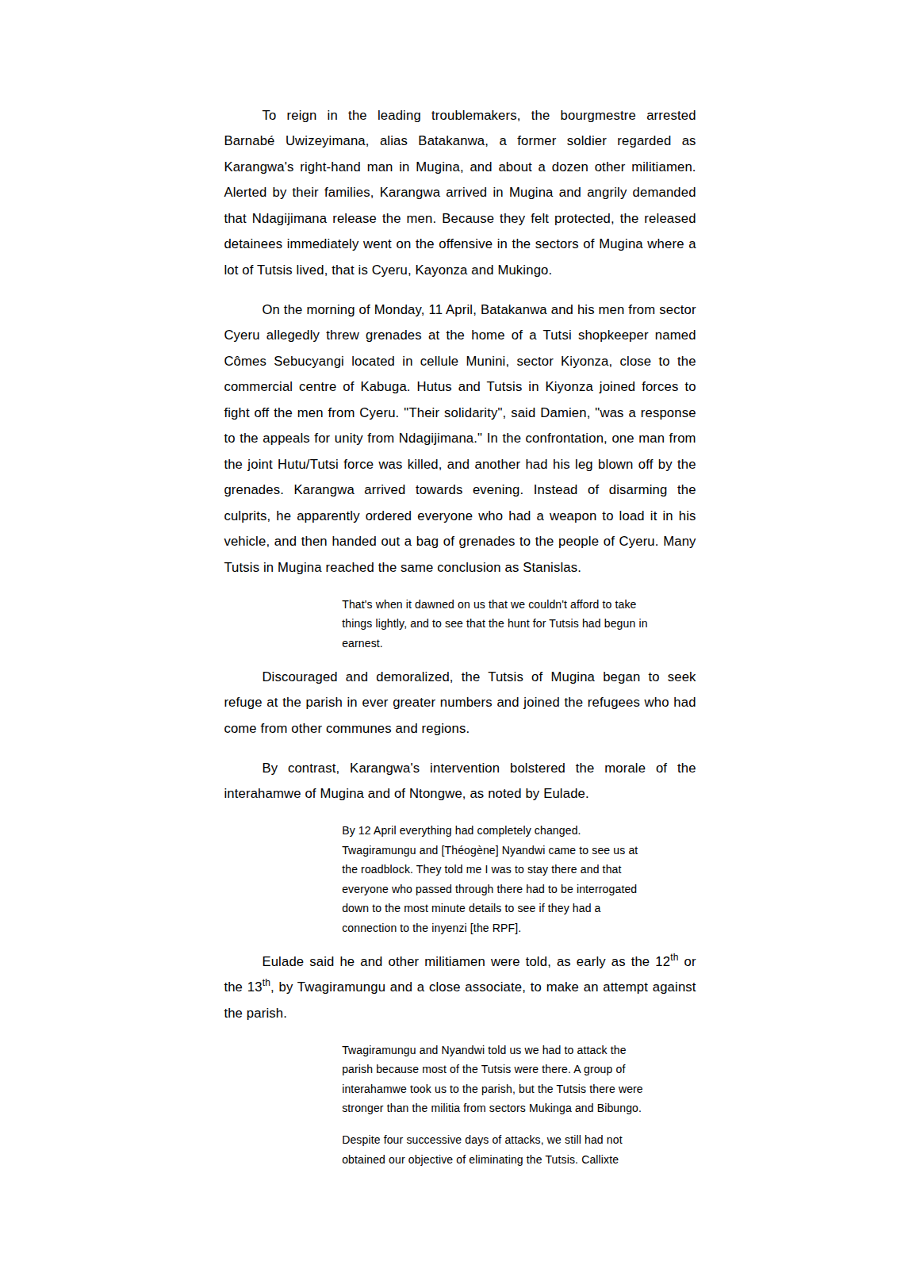To reign in the leading troublemakers, the bourgmestre arrested Barnabé Uwizeyimana, alias Batakanwa, a former soldier regarded as Karangwa's right-hand man in Mugina, and about a dozen other militiamen. Alerted by their families, Karangwa arrived in Mugina and angrily demanded that Ndagijimana release the men. Because they felt protected, the released detainees immediately went on the offensive in the sectors of Mugina where a lot of Tutsis lived, that is Cyeru, Kayonza and Mukingo.
On the morning of Monday, 11 April, Batakanwa and his men from sector Cyeru allegedly threw grenades at the home of a Tutsi shopkeeper named Cômes Sebucyangi located in cellule Munini, sector Kiyonza, close to the commercial centre of Kabuga. Hutus and Tutsis in Kiyonza joined forces to fight off the men from Cyeru. "Their solidarity", said Damien, "was a response to the appeals for unity from Ndagijimana." In the confrontation, one man from the joint Hutu/Tutsi force was killed, and another had his leg blown off by the grenades. Karangwa arrived towards evening. Instead of disarming the culprits, he apparently ordered everyone who had a weapon to load it in his vehicle, and then handed out a bag of grenades to the people of Cyeru. Many Tutsis in Mugina reached the same conclusion as Stanislas.
That's when it dawned on us that we couldn't afford to take things lightly, and to see that the hunt for Tutsis had begun in earnest.
Discouraged and demoralized, the Tutsis of Mugina began to seek refuge at the parish in ever greater numbers and joined the refugees who had come from other communes and regions.
By contrast, Karangwa's intervention bolstered the morale of the interahamwe of Mugina and of Ntongwe, as noted by Eulade.
By 12 April everything had completely changed. Twagiramungu and [Théogène] Nyandwi came to see us at the roadblock. They told me I was to stay there and that everyone who passed through there had to be interrogated down to the most minute details to see if they had a connection to the inyenzi [the RPF].
Eulade said he and other militiamen were told, as early as the 12th or the 13th, by Twagiramungu and a close associate, to make an attempt against the parish.
Twagiramungu and Nyandwi told us we had to attack the parish because most of the Tutsis were there. A group of interahamwe took us to the parish, but the Tutsis there were stronger than the militia from sectors Mukinga and Bibungo.
Despite four successive days of attacks, we still had not obtained our objective of eliminating the Tutsis. Callixte